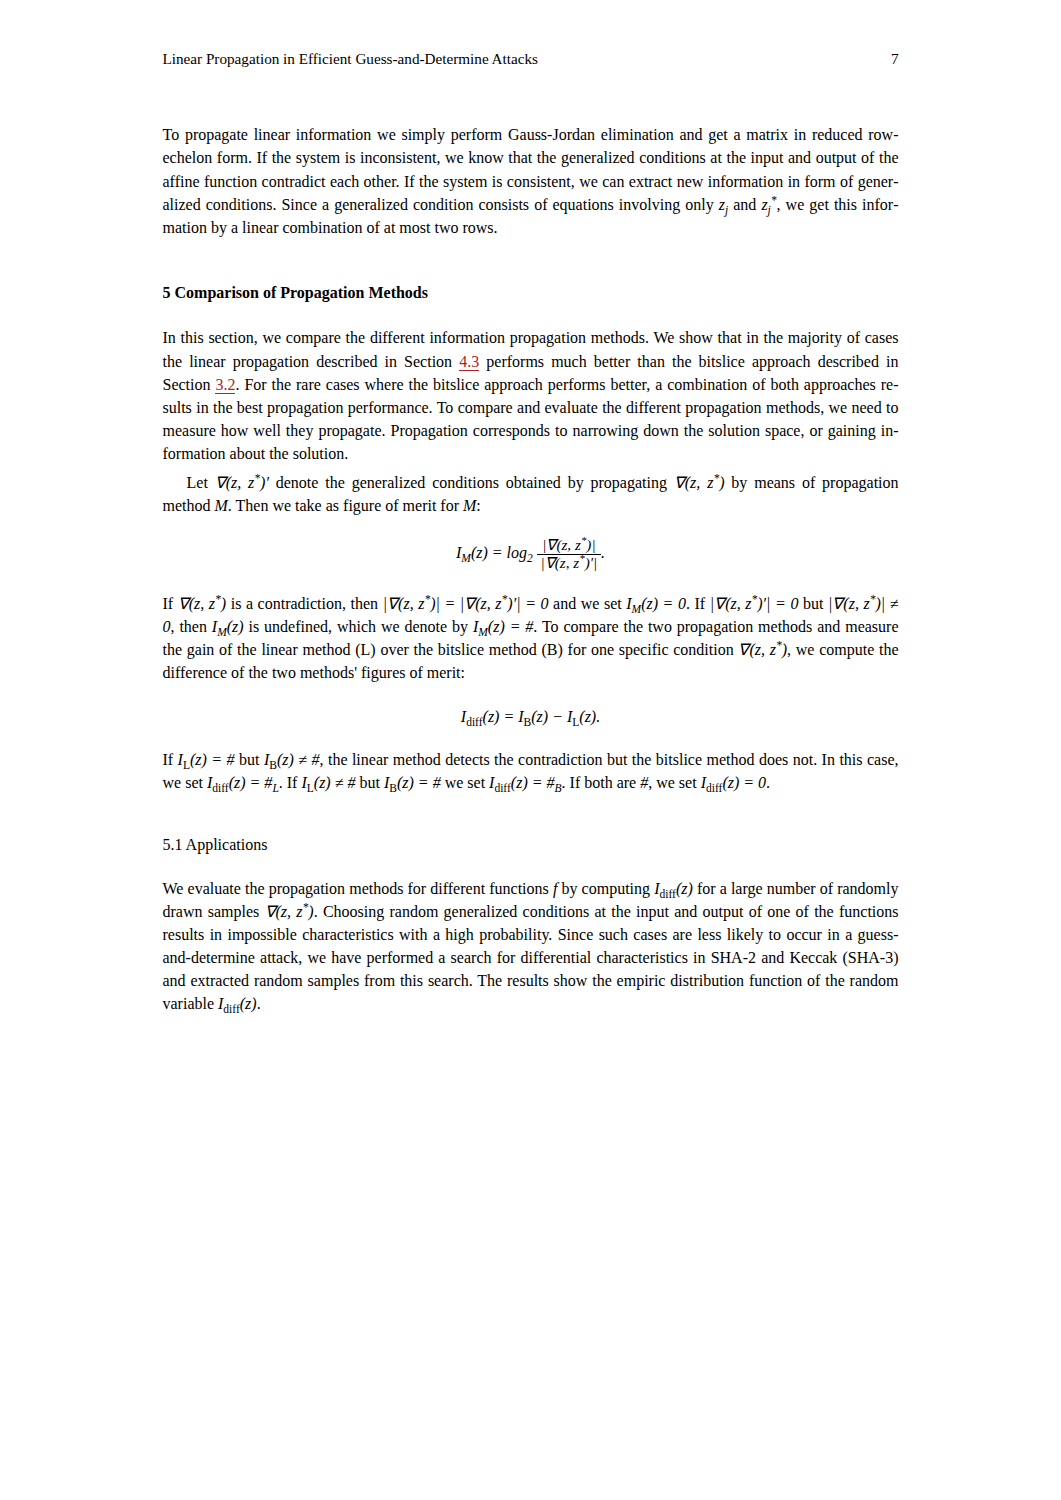Linear Propagation in Efficient Guess-and-Determine Attacks 7
To propagate linear information we simply perform Gauss-Jordan elimination and get a matrix in reduced row-echelon form. If the system is inconsistent, we know that the generalized conditions at the input and output of the affine function contradict each other. If the system is consistent, we can extract new information in form of generalized conditions. Since a generalized condition consists of equations involving only zj and zj*, we get this information by a linear combination of at most two rows.
5 Comparison of Propagation Methods
In this section, we compare the different information propagation methods. We show that in the majority of cases the linear propagation described in Section 4.3 performs much better than the bitslice approach described in Section 3.2. For the rare cases where the bitslice approach performs better, a combination of both approaches results in the best propagation performance. To compare and evaluate the different propagation methods, we need to measure how well they propagate. Propagation corresponds to narrowing down the solution space, or gaining information about the solution.
Let ∇(z, z*)′ denote the generalized conditions obtained by propagating ∇(z, z*) by means of propagation method M. Then we take as figure of merit for M:
IM(z) = log2 |∇(z, z*)||∇(z, z*)′|.
If ∇(z, z*) is a contradiction, then |∇(z, z*)| = |∇(z, z*)′| = 0 and we set IM(z) = 0. If |∇(z, z*)′| = 0 but |∇(z, z*)| ≠ 0, then IM(z) is undefined, which we denote by IM(z) = #. To compare the two propagation methods and measure the gain of the linear method (L) over the bitslice method (B) for one specific condition ∇(z, z*), we compute the difference of the two methods' figures of merit:
Idiff(z) = IB(z) − IL(z).
If IL(z) = # but IB(z) ≠ #, the linear method detects the contradiction but the bitslice method does not. In this case, we set Idiff(z) = #L. If IL(z) ≠ # but IB(z) = # we set Idiff(z) = #B. If both are #, we set Idiff(z) = 0.
5.1 Applications
We evaluate the propagation methods for different functions f by computing Idiff(z) for a large number of randomly drawn samples ∇(z, z*). Choosing random generalized conditions at the input and output of one of the functions results in impossible characteristics with a high probability. Since such cases are less likely to occur in a guess-and-determine attack, we have performed a search for differential characteristics in SHA-2 and Keccak (SHA-3) and extracted random samples from this search. The results show the empiric distribution function of the random variable Idiff(z).